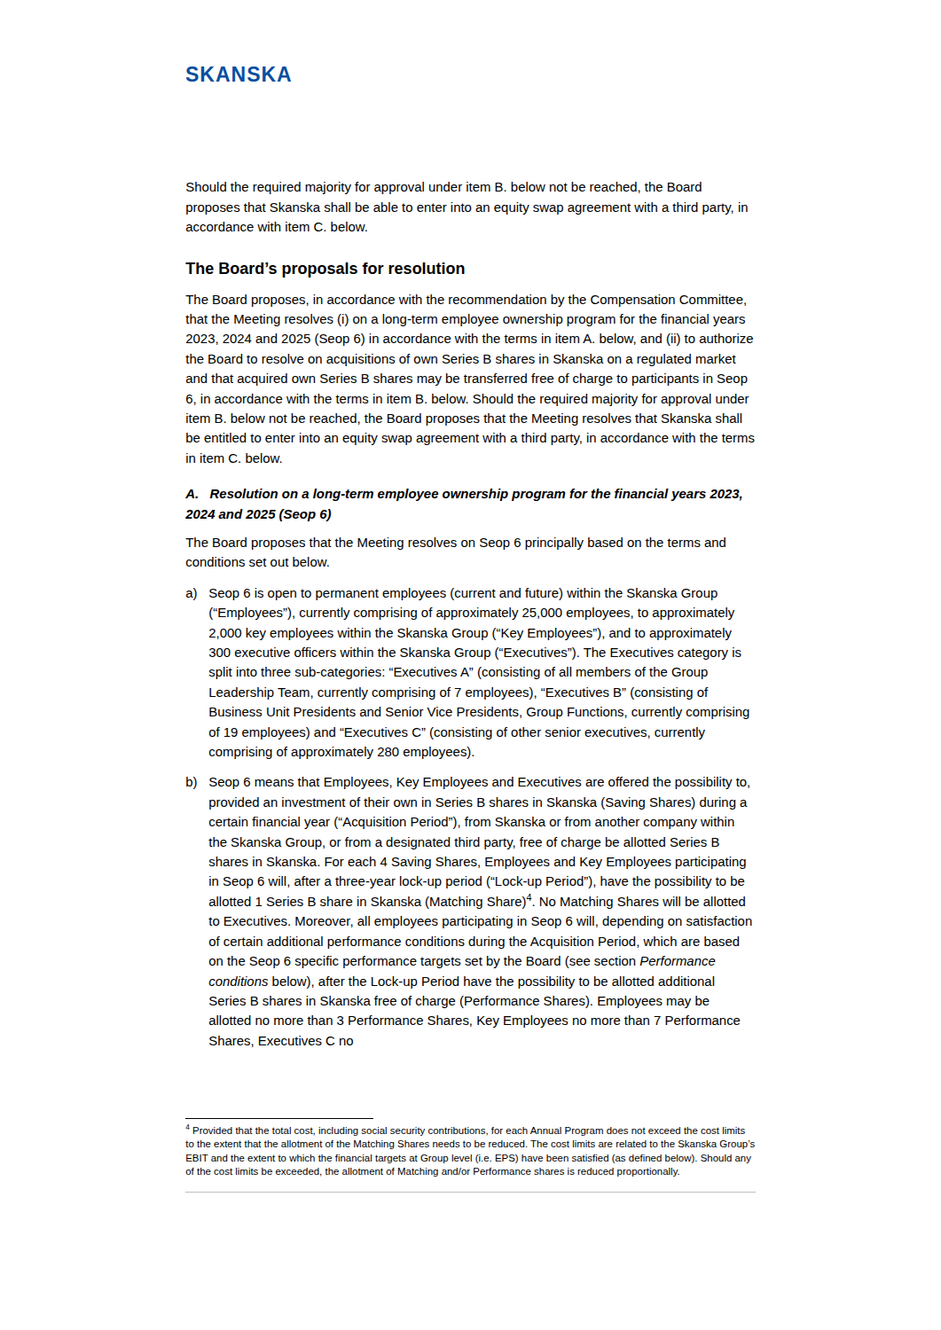SKANSKA
Should the required majority for approval under item B. below not be reached, the Board proposes that Skanska shall be able to enter into an equity swap agreement with a third party, in accordance with item C. below.
The Board’s proposals for resolution
The Board proposes, in accordance with the recommendation by the Compensation Committee, that the Meeting resolves (i) on a long-term employee ownership program for the financial years 2023, 2024 and 2025 (Seop 6) in accordance with the terms in item A. below, and (ii) to authorize the Board to resolve on acquisitions of own Series B shares in Skanska on a regulated market and that acquired own Series B shares may be transferred free of charge to participants in Seop 6, in accordance with the terms in item B. below. Should the required majority for approval under item B. below not be reached, the Board proposes that the Meeting resolves that Skanska shall be entitled to enter into an equity swap agreement with a third party, in accordance with the terms in item C. below.
A. Resolution on a long-term employee ownership program for the financial years 2023, 2024 and 2025 (Seop 6)
The Board proposes that the Meeting resolves on Seop 6 principally based on the terms and conditions set out below.
a) Seop 6 is open to permanent employees (current and future) within the Skanska Group (“Employees”), currently comprising of approximately 25,000 employees, to approximately 2,000 key employees within the Skanska Group (“Key Employees”), and to approximately 300 executive officers within the Skanska Group (“Executives”). The Executives category is split into three sub-categories: “Executives A” (consisting of all members of the Group Leadership Team, currently comprising of 7 employees), “Executives B” (consisting of Business Unit Presidents and Senior Vice Presidents, Group Functions, currently comprising of 19 employees) and “Executives C” (consisting of other senior executives, currently comprising of approximately 280 employees).
b) Seop 6 means that Employees, Key Employees and Executives are offered the possibility to, provided an investment of their own in Series B shares in Skanska (Saving Shares) during a certain financial year (“Acquisition Period”), from Skanska or from another company within the Skanska Group, or from a designated third party, free of charge be allotted Series B shares in Skanska. For each 4 Saving Shares, Employees and Key Employees participating in Seop 6 will, after a three-year lock-up period (“Lock-up Period”), have the possibility to be allotted 1 Series B share in Skanska (Matching Share)4. No Matching Shares will be allotted to Executives. Moreover, all employees participating in Seop 6 will, depending on satisfaction of certain additional performance conditions during the Acquisition Period, which are based on the Seop 6 specific performance targets set by the Board (see section Performance conditions below), after the Lock-up Period have the possibility to be allotted additional Series B shares in Skanska free of charge (Performance Shares). Employees may be allotted no more than 3 Performance Shares, Key Employees no more than 7 Performance Shares, Executives C no
4 Provided that the total cost, including social security contributions, for each Annual Program does not exceed the cost limits to the extent that the allotment of the Matching Shares needs to be reduced. The cost limits are related to the Skanska Group’s EBIT and the extent to which the financial targets at Group level (i.e. EPS) have been satisfied (as defined below). Should any of the cost limits be exceeded, the allotment of Matching and/or Performance shares is reduced proportionally.